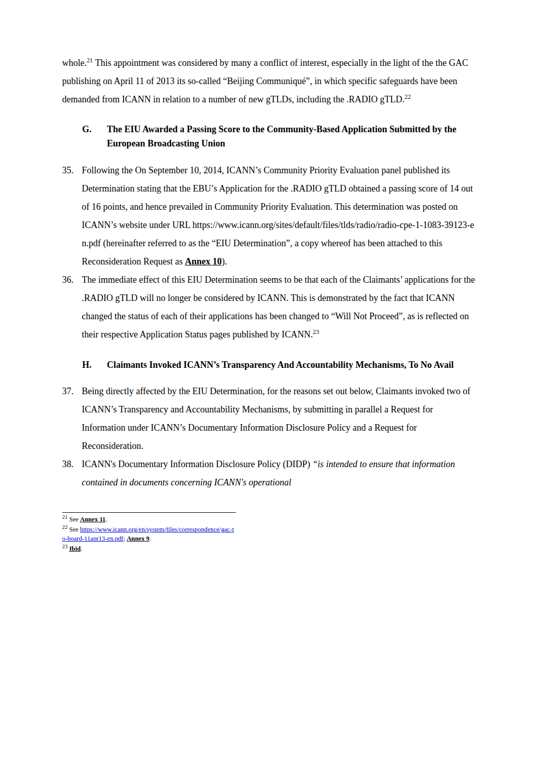whole.21 This appointment was considered by many a conflict of interest, especially in the light of the the GAC publishing on April 11 of 2013 its so-called “Beijing Communiqué”, in which specific safeguards have been demanded from ICANN in relation to a number of new gTLDs, including the .RADIO gTLD.22
G. The EIU Awarded a Passing Score to the Community-Based Application Submitted by the European Broadcasting Union
35. Following the On September 10, 2014, ICANN’s Community Priority Evaluation panel published its Determination stating that the EBU’s Application for the .RADIO gTLD obtained a passing score of 14 out of 16 points, and hence prevailed in Community Priority Evaluation. This determination was posted on ICANN’s website under URL https://www.icann.org/sites/default/files/tlds/radio/radio-cpe-1-1083-39123-en.pdf (hereinafter referred to as the “EIU Determination”, a copy whereof has been attached to this Reconsideration Request as Annex 10).
36. The immediate effect of this EIU Determination seems to be that each of the Claimants’ applications for the .RADIO gTLD will no longer be considered by ICANN. This is demonstrated by the fact that ICANN changed the status of each of their applications has been changed to “Will Not Proceed”, as is reflected on their respective Application Status pages published by ICANN.23
H. Claimants Invoked ICANN’s Transparency And Accountability Mechanisms, To No Avail
37. Being directly affected by the EIU Determination, for the reasons set out below, Claimants invoked two of ICANN’s Transparency and Accountability Mechanisms, by submitting in parallel a Request for Information under ICANN’s Documentary Information Disclosure Policy and a Request for Reconsideration.
38. ICANN's Documentary Information Disclosure Policy (DIDP) “is intended to ensure that information contained in documents concerning ICANN's operational
21 See Annex 11.
22 See https://www.icann.org/en/system/files/correspondence/gac-to-board-11apr13-en.pdf; Annex 9.
23 Ibid.